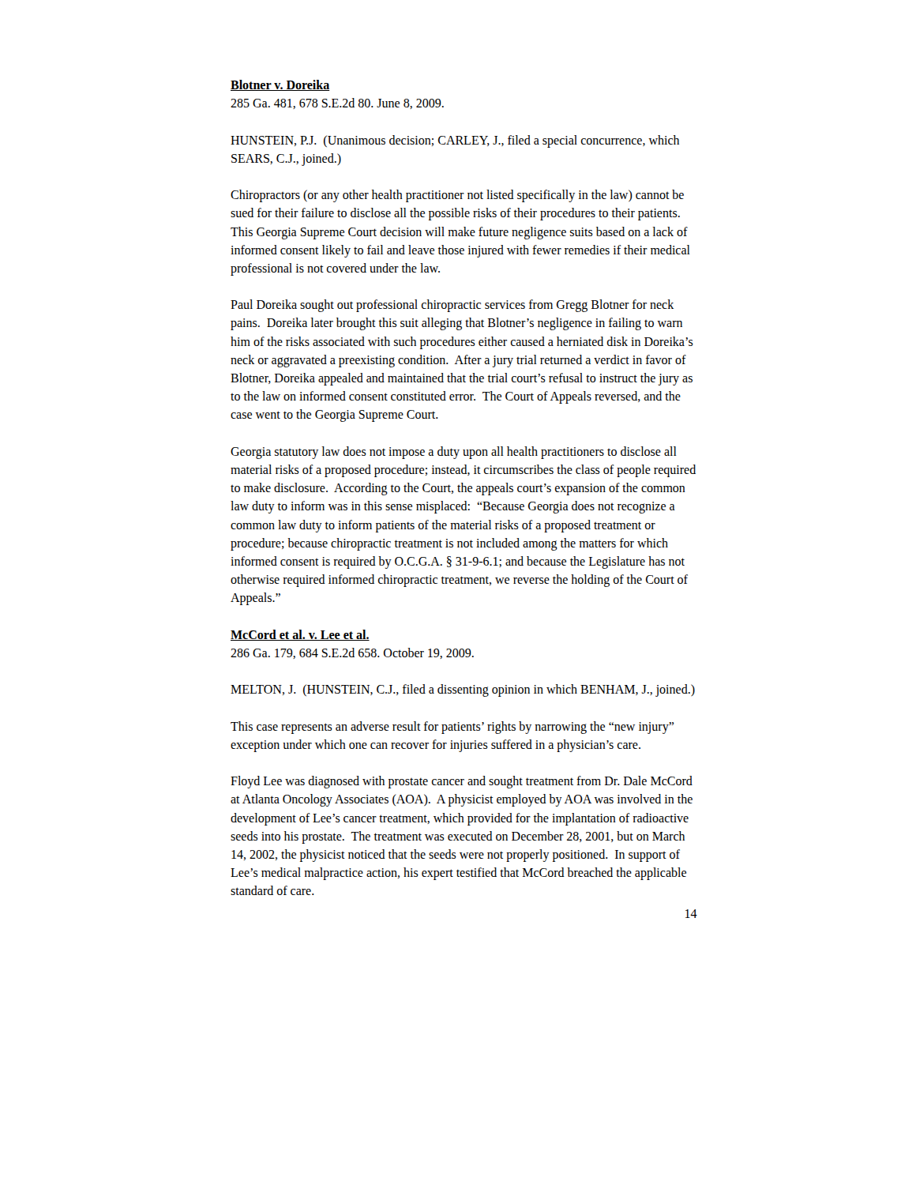Blotner v. Doreika
285 Ga. 481, 678 S.E.2d 80. June 8, 2009.
HUNSTEIN, P.J. (Unanimous decision; CARLEY, J., filed a special concurrence, which SEARS, C.J., joined.)
Chiropractors (or any other health practitioner not listed specifically in the law) cannot be sued for their failure to disclose all the possible risks of their procedures to their patients. This Georgia Supreme Court decision will make future negligence suits based on a lack of informed consent likely to fail and leave those injured with fewer remedies if their medical professional is not covered under the law.
Paul Doreika sought out professional chiropractic services from Gregg Blotner for neck pains. Doreika later brought this suit alleging that Blotner’s negligence in failing to warn him of the risks associated with such procedures either caused a herniated disk in Doreika’s neck or aggravated a preexisting condition. After a jury trial returned a verdict in favor of Blotner, Doreika appealed and maintained that the trial court’s refusal to instruct the jury as to the law on informed consent constituted error. The Court of Appeals reversed, and the case went to the Georgia Supreme Court.
Georgia statutory law does not impose a duty upon all health practitioners to disclose all material risks of a proposed procedure; instead, it circumscribes the class of people required to make disclosure. According to the Court, the appeals court’s expansion of the common law duty to inform was in this sense misplaced: “Because Georgia does not recognize a common law duty to inform patients of the material risks of a proposed treatment or procedure; because chiropractic treatment is not included among the matters for which informed consent is required by O.C.G.A. § 31-9-6.1; and because the Legislature has not otherwise required informed chiropractic treatment, we reverse the holding of the Court of Appeals.”
McCord et al. v. Lee et al.
286 Ga. 179, 684 S.E.2d 658. October 19, 2009.
MELTON, J. (HUNSTEIN, C.J., filed a dissenting opinion in which BENHAM, J., joined.)
This case represents an adverse result for patients’ rights by narrowing the “new injury” exception under which one can recover for injuries suffered in a physician’s care.
Floyd Lee was diagnosed with prostate cancer and sought treatment from Dr. Dale McCord at Atlanta Oncology Associates (AOA). A physicist employed by AOA was involved in the development of Lee’s cancer treatment, which provided for the implantation of radioactive seeds into his prostate. The treatment was executed on December 28, 2001, but on March 14, 2002, the physicist noticed that the seeds were not properly positioned. In support of Lee’s medical malpractice action, his expert testified that McCord breached the applicable standard of care.
14